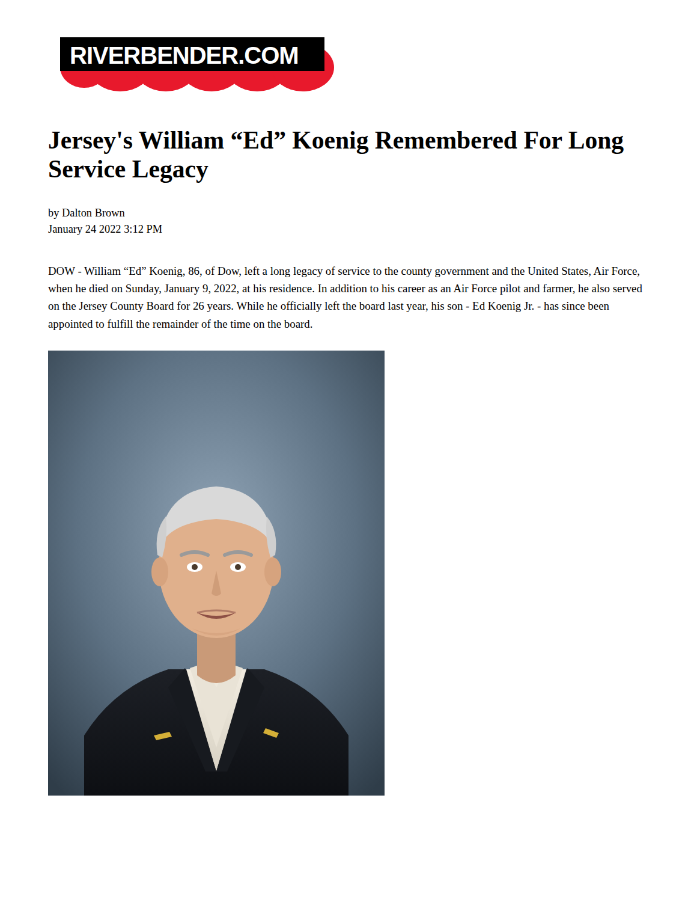RIVERBENDER.COM
Jersey's William “Ed” Koenig Remembered For Long Service Legacy
by Dalton Brown
January 24 2022 3:12 PM
DOW - William “Ed” Koenig, 86, of Dow, left a long legacy of service to the county government and the United States, Air Force, when he died on Sunday, January 9, 2022, at his residence. In addition to his career as an Air Force pilot and farmer, he also served on the Jersey County Board for 26 years. While he officially left the board last year, his son - Ed Koenig Jr. - has since been appointed to fulfill the remainder of the time on the board.